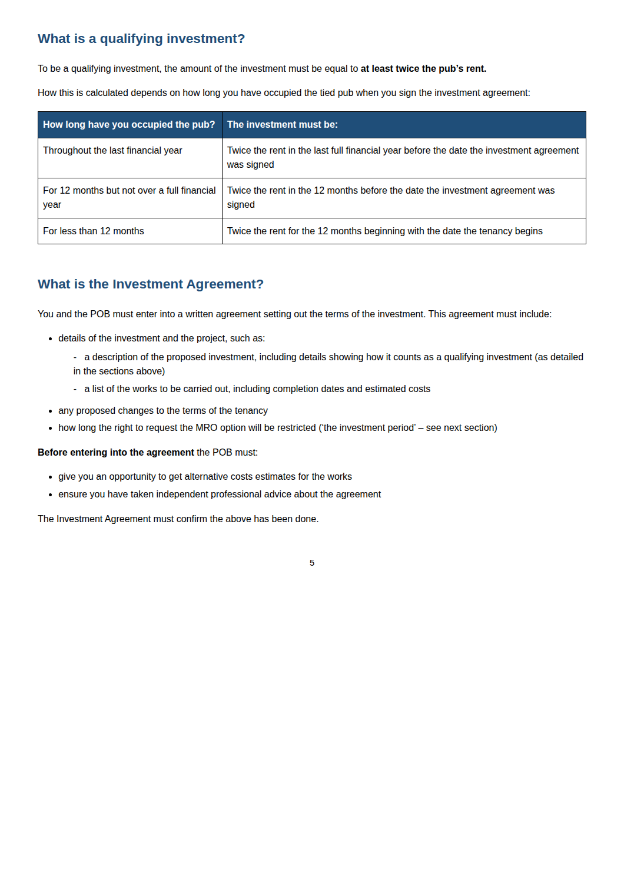What is a qualifying investment?
To be a qualifying investment, the amount of the investment must be equal to at least twice the pub’s rent.
How this is calculated depends on how long you have occupied the tied pub when you sign the investment agreement:
| How long have you occupied the pub? | The investment must be: |
| --- | --- |
| Throughout the last financial year | Twice the rent in the last full financial year before the date the investment agreement was signed |
| For 12 months but not over a full financial year | Twice the rent in the 12 months before the date the investment agreement was signed |
| For less than 12 months | Twice the rent for the 12 months beginning with the date the tenancy begins |
What is the Investment Agreement?
You and the POB must enter into a written agreement setting out the terms of the investment. This agreement must include:
details of the investment and the project, such as:
a description of the proposed investment, including details showing how it counts as a qualifying investment (as detailed in the sections above)
a list of the works to be carried out, including completion dates and estimated costs
any proposed changes to the terms of the tenancy
how long the right to request the MRO option will be restricted (‘the investment period’ – see next section)
Before entering into the agreement the POB must:
give you an opportunity to get alternative costs estimates for the works
ensure you have taken independent professional advice about the agreement
The Investment Agreement must confirm the above has been done.
5